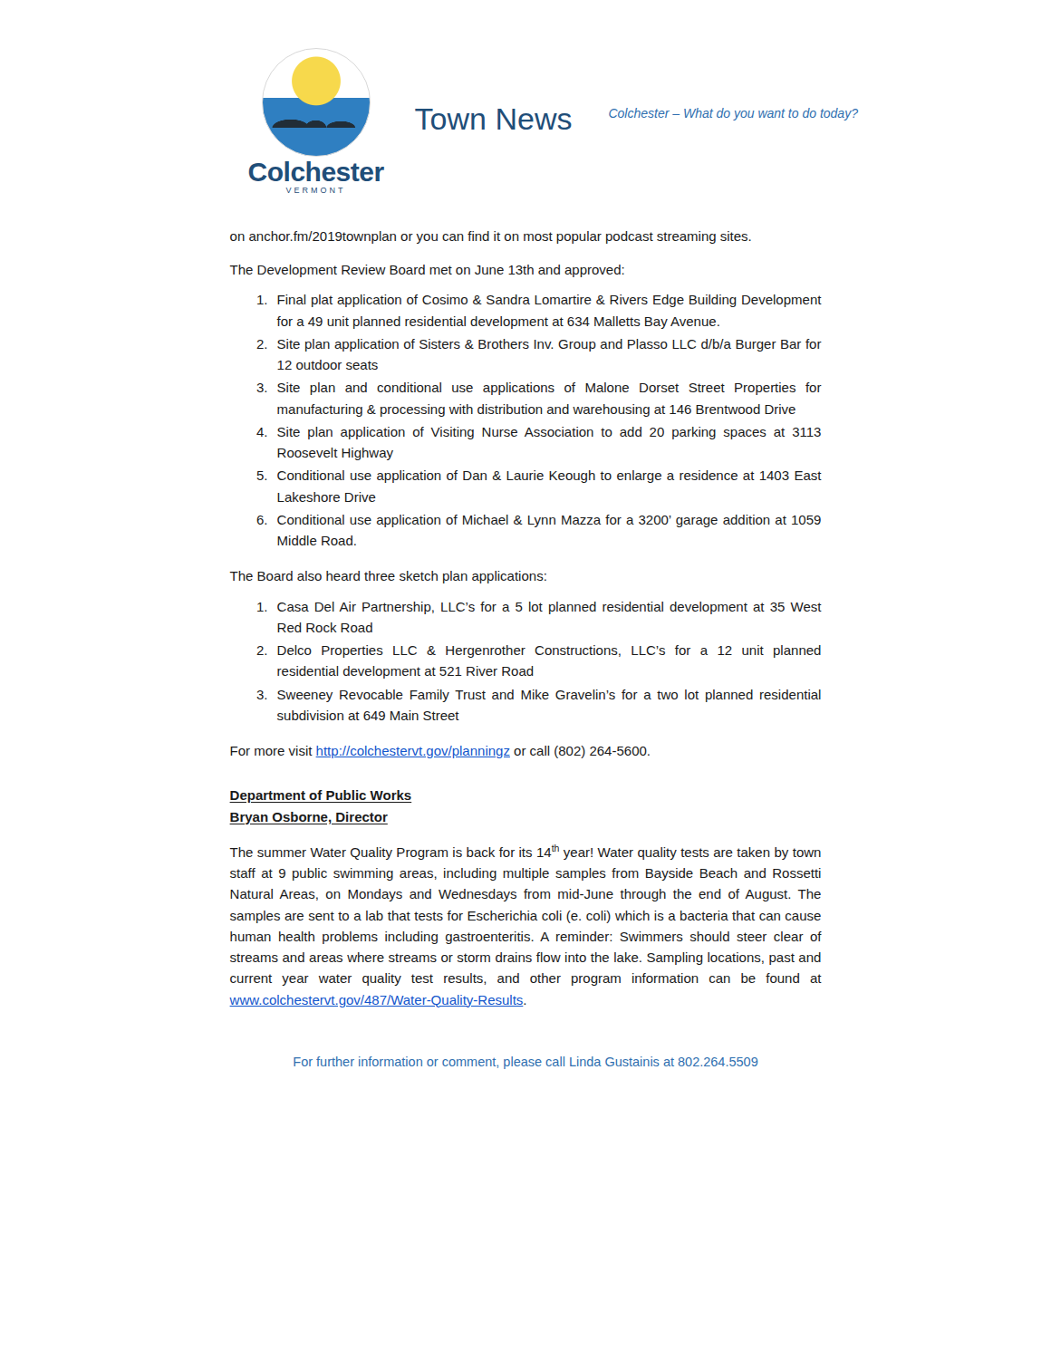Colchester
VERMONT
Town News
Colchester – What do you want to do today?
on anchor.fm/2019townplan or you can find it on most popular podcast streaming sites.
The Development Review Board met on June 13th and approved:
Final plat application of Cosimo & Sandra Lomartire & Rivers Edge Building Development for a 49 unit planned residential development at 634 Malletts Bay Avenue.
Site plan application of Sisters & Brothers Inv. Group and Plasso LLC d/b/a Burger Bar for 12 outdoor seats
Site plan and conditional use applications of Malone Dorset Street Properties for manufacturing & processing with distribution and warehousing at 146 Brentwood Drive
Site plan application of Visiting Nurse Association to add 20 parking spaces at 3113 Roosevelt Highway
Conditional use application of Dan & Laurie Keough to enlarge a residence at 1403 East Lakeshore Drive
Conditional use application of Michael & Lynn Mazza for a 3200’ garage addition at 1059 Middle Road.
The Board also heard three sketch plan applications:
Casa Del Air Partnership, LLC’s for a 5 lot planned residential development at 35 West Red Rock Road
Delco Properties LLC & Hergenrother Constructions, LLC’s for a 12 unit planned residential development at 521 River Road
Sweeney Revocable Family Trust and Mike Gravelin’s for a two lot planned residential subdivision at 649 Main Street
For more visit http://colchestervt.gov/planningz or call (802) 264-5600.
Department of Public Works
Bryan Osborne, Director
The summer Water Quality Program is back for its 14th year! Water quality tests are taken by town staff at 9 public swimming areas, including multiple samples from Bayside Beach and Rossetti Natural Areas, on Mondays and Wednesdays from mid-June through the end of August. The samples are sent to a lab that tests for Escherichia coli (e. coli) which is a bacteria that can cause human health problems including gastroenteritis. A reminder: Swimmers should steer clear of streams and areas where streams or storm drains flow into the lake. Sampling locations, past and current year water quality test results, and other program information can be found at www.colchestervt.gov/487/Water-Quality-Results.
For further information or comment, please call Linda Gustainis at 802.264.5509